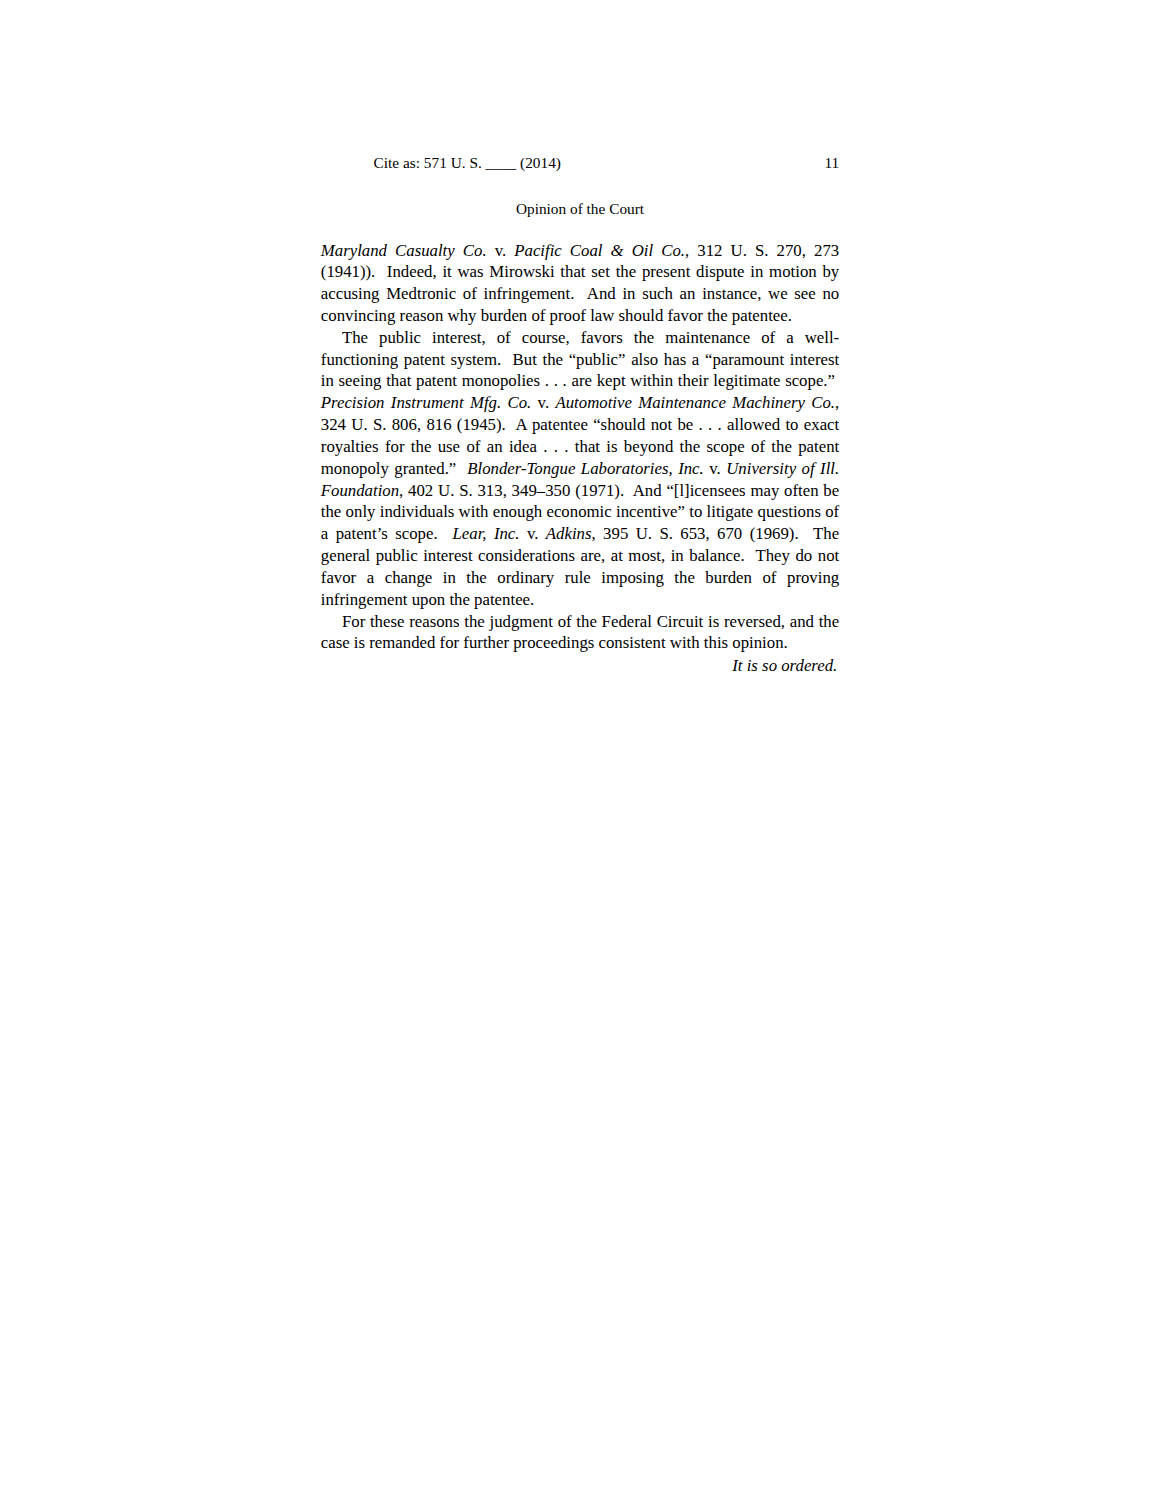Cite as: 571 U. S. ____ (2014) 11
Opinion of the Court
Maryland Casualty Co. v. Pacific Coal & Oil Co., 312 U. S. 270, 273 (1941)). Indeed, it was Mirowski that set the present dispute in motion by accusing Medtronic of infringement. And in such an instance, we see no convincing reason why burden of proof law should favor the patentee.
The public interest, of course, favors the maintenance of a well-functioning patent system. But the “public” also has a “paramount interest in seeing that patent monopolies . . . are kept within their legitimate scope.” Precision Instrument Mfg. Co. v. Automotive Maintenance Machinery Co., 324 U. S. 806, 816 (1945). A patentee “should not be . . . allowed to exact royalties for the use of an idea . . . that is beyond the scope of the patent monopoly granted.” Blonder-Tongue Laboratories, Inc. v. University of Ill. Foundation, 402 U. S. 313, 349–350 (1971). And “[l]icensees may often be the only individuals with enough economic incentive” to litigate questions of a patent’s scope. Lear, Inc. v. Adkins, 395 U. S. 653, 670 (1969). The general public interest considerations are, at most, in balance. They do not favor a change in the ordinary rule imposing the burden of proving infringement upon the patentee.
For these reasons the judgment of the Federal Circuit is reversed, and the case is remanded for further proceedings consistent with this opinion.
It is so ordered.